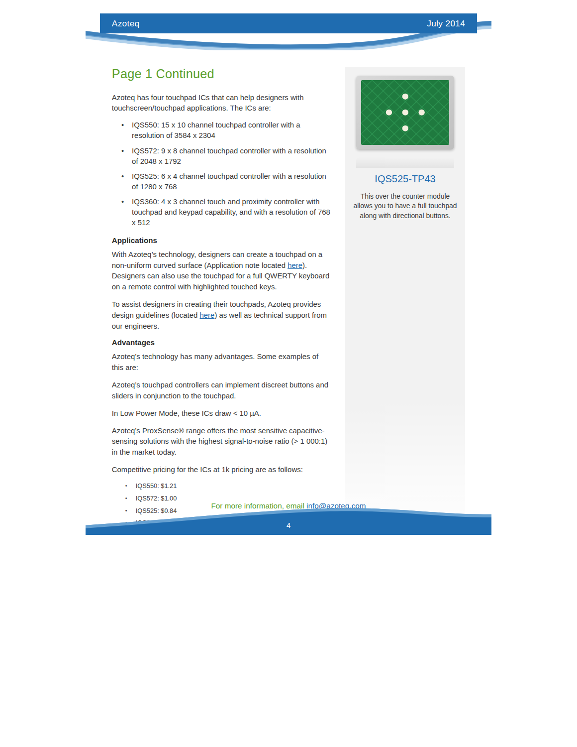Azoteq July 2014
Page 1 Continued
Azoteq has four touchpad ICs that can help designers with touchscreen/touchpad applications. The ICs are:
IQS550: 15 x 10 channel touchpad controller with a resolution of 3584 x 2304
IQS572: 9 x 8 channel touchpad controller with a resolution of 2048 x 1792
IQS525: 6 x 4 channel touchpad controller with a resolution of 1280 x 768
IQS360: 4 x 3 channel touch and proximity controller with touchpad and keypad capability, and with a resolution of 768 x 512
Applications
With Azoteq’s technology, designers can create a touchpad on a non-uniform curved surface (Application note located here). Designers can also use the touchpad for a full QWERTY keyboard on a remote control with highlighted touched keys.
To assist designers in creating their touchpads, Azoteq provides design guidelines (located here) as well as technical support from our engineers.
Advantages
Azoteq’s technology has many advantages. Some examples of this are:
Azoteq’s touchpad controllers can implement discreet buttons and sliders in conjunction to the touchpad.
In Low Power Mode, these ICs draw < 10 µA.
Azoteq’s ProxSense® range offers the most sensitive capacitive-sensing solutions with the highest signal-to-noise ratio (> 1 000:1) in the market today.
Competitive pricing for the ICs at 1k pricing are as follows:
IQS550: $1.21
IQS572: $1.00
IQS525: $0.84
IQS360: $0.43
IQS525-TP43
This over the counter module allows you to have a full touchpad along with directional buttons.
For more information, email info@azoteq.com
4